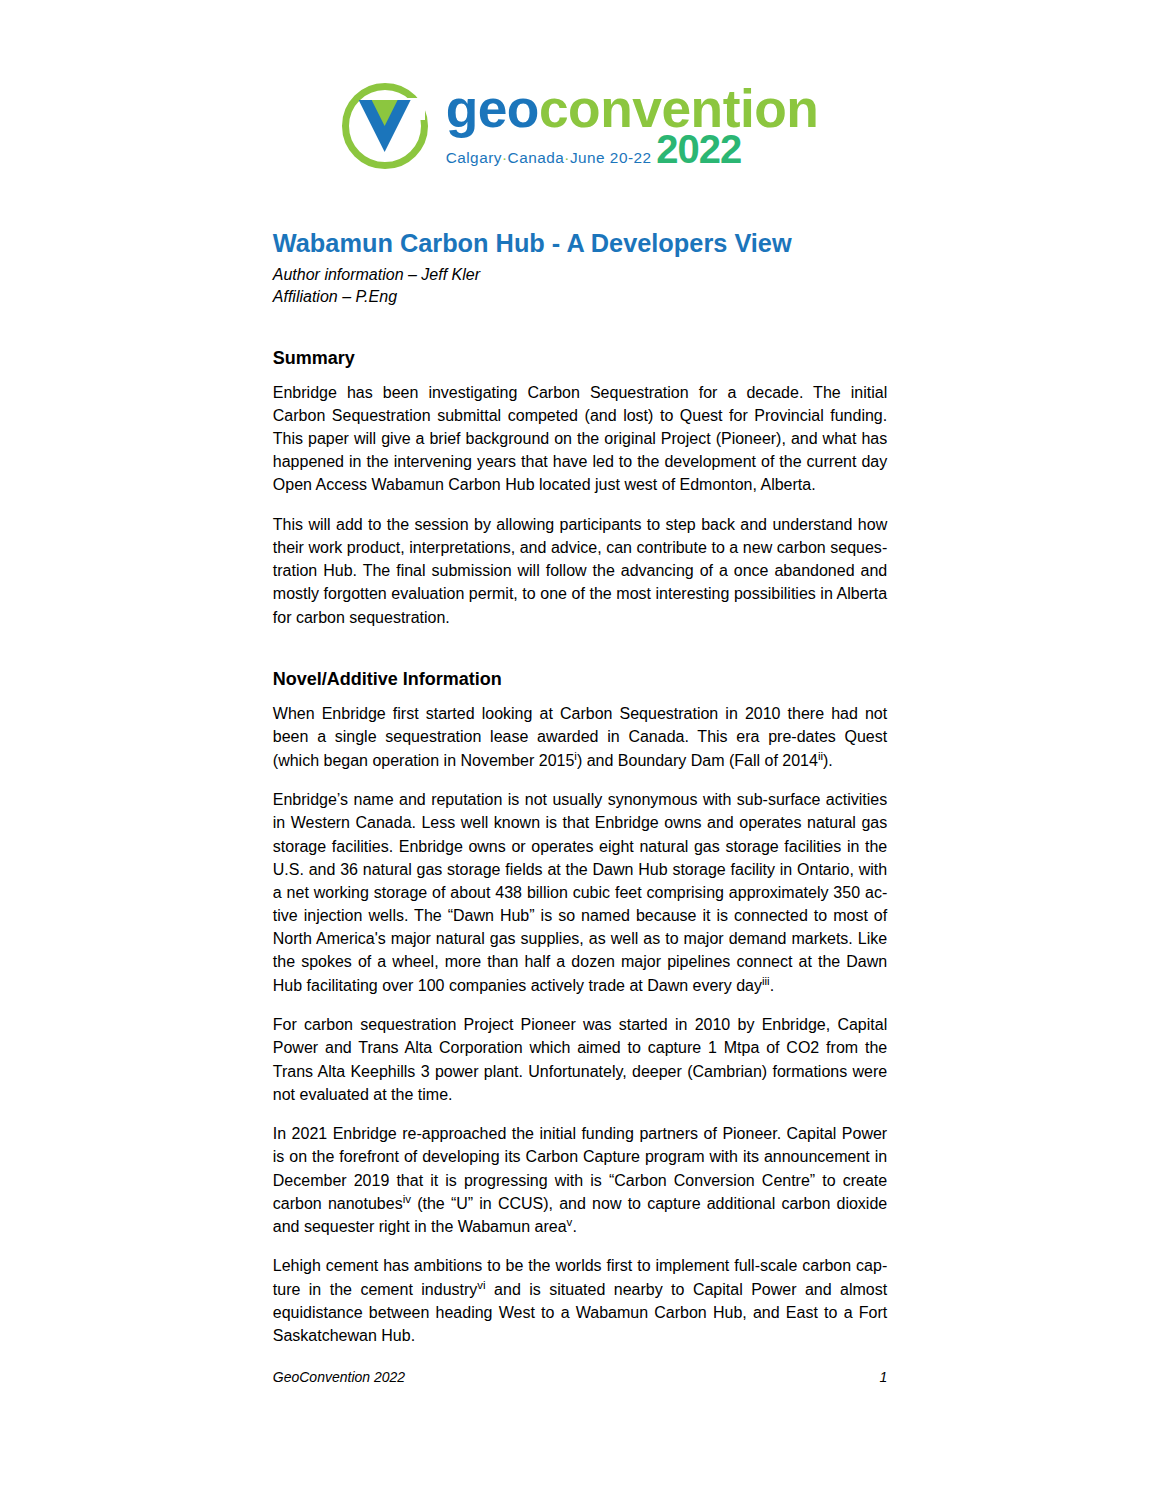geoconvention
Calgary·Canada·June 20-22 2022
Wabamun Carbon Hub - A Developers View
Author information – Jeff Kler
Affiliation – P.Eng
Summary
Enbridge has been investigating Carbon Sequestration for a decade. The initial Carbon Sequestration submittal competed (and lost) to Quest for Provincial funding. This paper will give a brief background on the original Project (Pioneer), and what has happened in the intervening years that have led to the development of the current day Open Access Wabamun Carbon Hub located just west of Edmonton, Alberta.
This will add to the session by allowing participants to step back and understand how their work product, interpretations, and advice, can contribute to a new carbon sequestration Hub. The final submission will follow the advancing of a once abandoned and mostly forgotten evaluation permit, to one of the most interesting possibilities in Alberta for carbon sequestration.
Novel/Additive Information
When Enbridge first started looking at Carbon Sequestration in 2010 there had not been a single sequestration lease awarded in Canada. This era pre-dates Quest (which began operation in November 2015i) and Boundary Dam (Fall of 2014ii).
Enbridge’s name and reputation is not usually synonymous with sub-surface activities in Western Canada. Less well known is that Enbridge owns and operates natural gas storage facilities. Enbridge owns or operates eight natural gas storage facilities in the U.S. and 36 natural gas storage fields at the Dawn Hub storage facility in Ontario, with a net working storage of about 438 billion cubic feet comprising approximately 350 active injection wells. The “Dawn Hub” is so named because it is connected to most of North America's major natural gas supplies, as well as to major demand markets. Like the spokes of a wheel, more than half a dozen major pipelines connect at the Dawn Hub facilitating over 100 companies actively trade at Dawn every dayiii.
For carbon sequestration Project Pioneer was started in 2010 by Enbridge, Capital Power and Trans Alta Corporation which aimed to capture 1 Mtpa of CO2 from the Trans Alta Keephills 3 power plant. Unfortunately, deeper (Cambrian) formations were not evaluated at the time.
In 2021 Enbridge re-approached the initial funding partners of Pioneer. Capital Power is on the forefront of developing its Carbon Capture program with its announcement in December 2019 that it is progressing with is “Carbon Conversion Centre” to create carbon nanotubesiv (the “U” in CCUS), and now to capture additional carbon dioxide and sequester right in the Wabamun areav.
Lehigh cement has ambitions to be the worlds first to implement full-scale carbon capture in the cement industryvi and is situated nearby to Capital Power and almost equidistance between heading West to a Wabamun Carbon Hub, and East to a Fort Saskatchewan Hub.
GeoConvention 2022 1